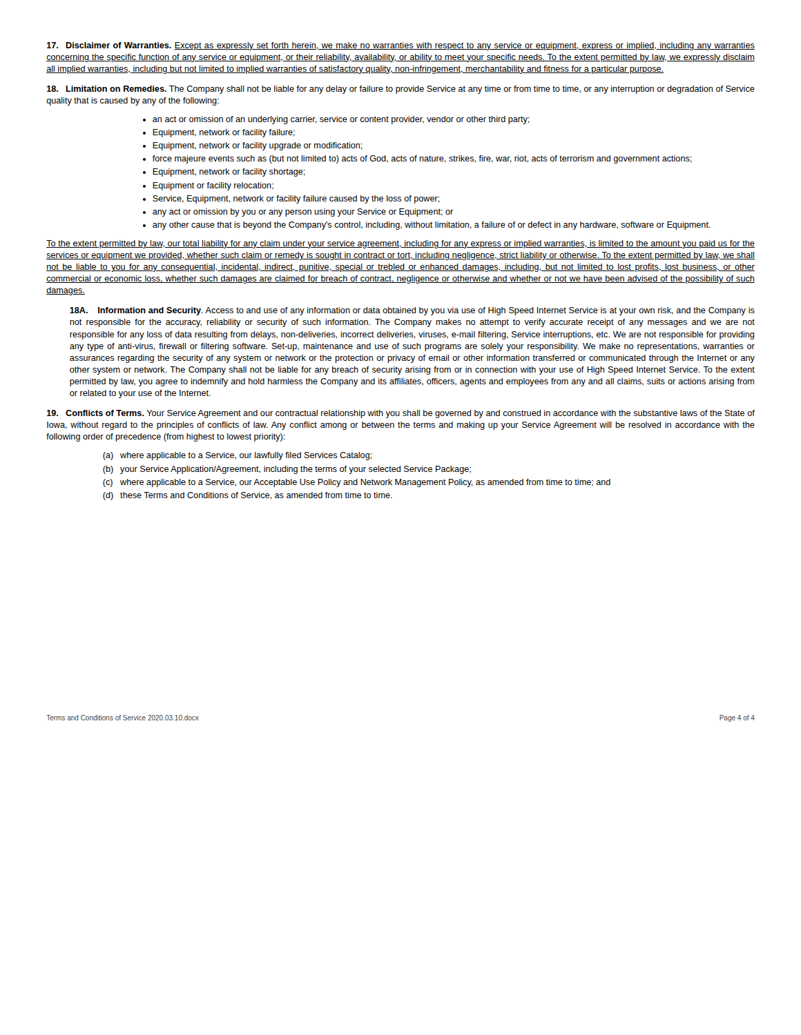17. Disclaimer of Warranties. Except as expressly set forth herein, we make no warranties with respect to any service or equipment, express or implied, including any warranties concerning the specific function of any service or equipment, or their reliability, availability, or ability to meet your specific needs. To the extent permitted by law, we expressly disclaim all implied warranties, including but not limited to implied warranties of satisfactory quality, non-infringement, merchantability and fitness for a particular purpose.
18. Limitation on Remedies. The Company shall not be liable for any delay or failure to provide Service at any time or from time to time, or any interruption or degradation of Service quality that is caused by any of the following:
an act or omission of an underlying carrier, service or content provider, vendor or other third party;
Equipment, network or facility failure;
Equipment, network or facility upgrade or modification;
force majeure events such as (but not limited to) acts of God, acts of nature, strikes, fire, war, riot, acts of terrorism and government actions;
Equipment, network or facility shortage;
Equipment or facility relocation;
Service, Equipment, network or facility failure caused by the loss of power;
any act or omission by you or any person using your Service or Equipment; or
any other cause that is beyond the Company's control, including, without limitation, a failure of or defect in any hardware, software or Equipment.
To the extent permitted by law, our total liability for any claim under your service agreement, including for any express or implied warranties, is limited to the amount you paid us for the services or equipment we provided, whether such claim or remedy is sought in contract or tort, including negligence, strict liability or otherwise. To the extent permitted by law, we shall not be liable to you for any consequential, incidental, indirect, punitive, special or trebled or enhanced damages, including, but not limited to lost profits, lost business, or other commercial or economic loss, whether such damages are claimed for breach of contract, negligence or otherwise and whether or not we have been advised of the possibility of such damages.
18A. Information and Security. Access to and use of any information or data obtained by you via use of High Speed Internet Service is at your own risk, and the Company is not responsible for the accuracy, reliability or security of such information. The Company makes no attempt to verify accurate receipt of any messages and we are not responsible for any loss of data resulting from delays, non-deliveries, incorrect deliveries, viruses, e-mail filtering, Service interruptions, etc. We are not responsible for providing any type of anti-virus, firewall or filtering software. Set-up, maintenance and use of such programs are solely your responsibility. We make no representations, warranties or assurances regarding the security of any system or network or the protection or privacy of email or other information transferred or communicated through the Internet or any other system or network. The Company shall not be liable for any breach of security arising from or in connection with your use of High Speed Internet Service. To the extent permitted by law, you agree to indemnify and hold harmless the Company and its affiliates, officers, agents and employees from any and all claims, suits or actions arising from or related to your use of the Internet.
19. Conflicts of Terms. Your Service Agreement and our contractual relationship with you shall be governed by and construed in accordance with the substantive laws of the State of Iowa, without regard to the principles of conflicts of law. Any conflict among or between the terms and making up your Service Agreement will be resolved in accordance with the following order of precedence (from highest to lowest priority):
(a) where applicable to a Service, our lawfully filed Services Catalog;
(b) your Service Application/Agreement, including the terms of your selected Service Package;
(c) where applicable to a Service, our Acceptable Use Policy and Network Management Policy, as amended from time to time; and
(d) these Terms and Conditions of Service, as amended from time to time.
Terms and Conditions of Service 2020.03.10.docx Page 4 of 4